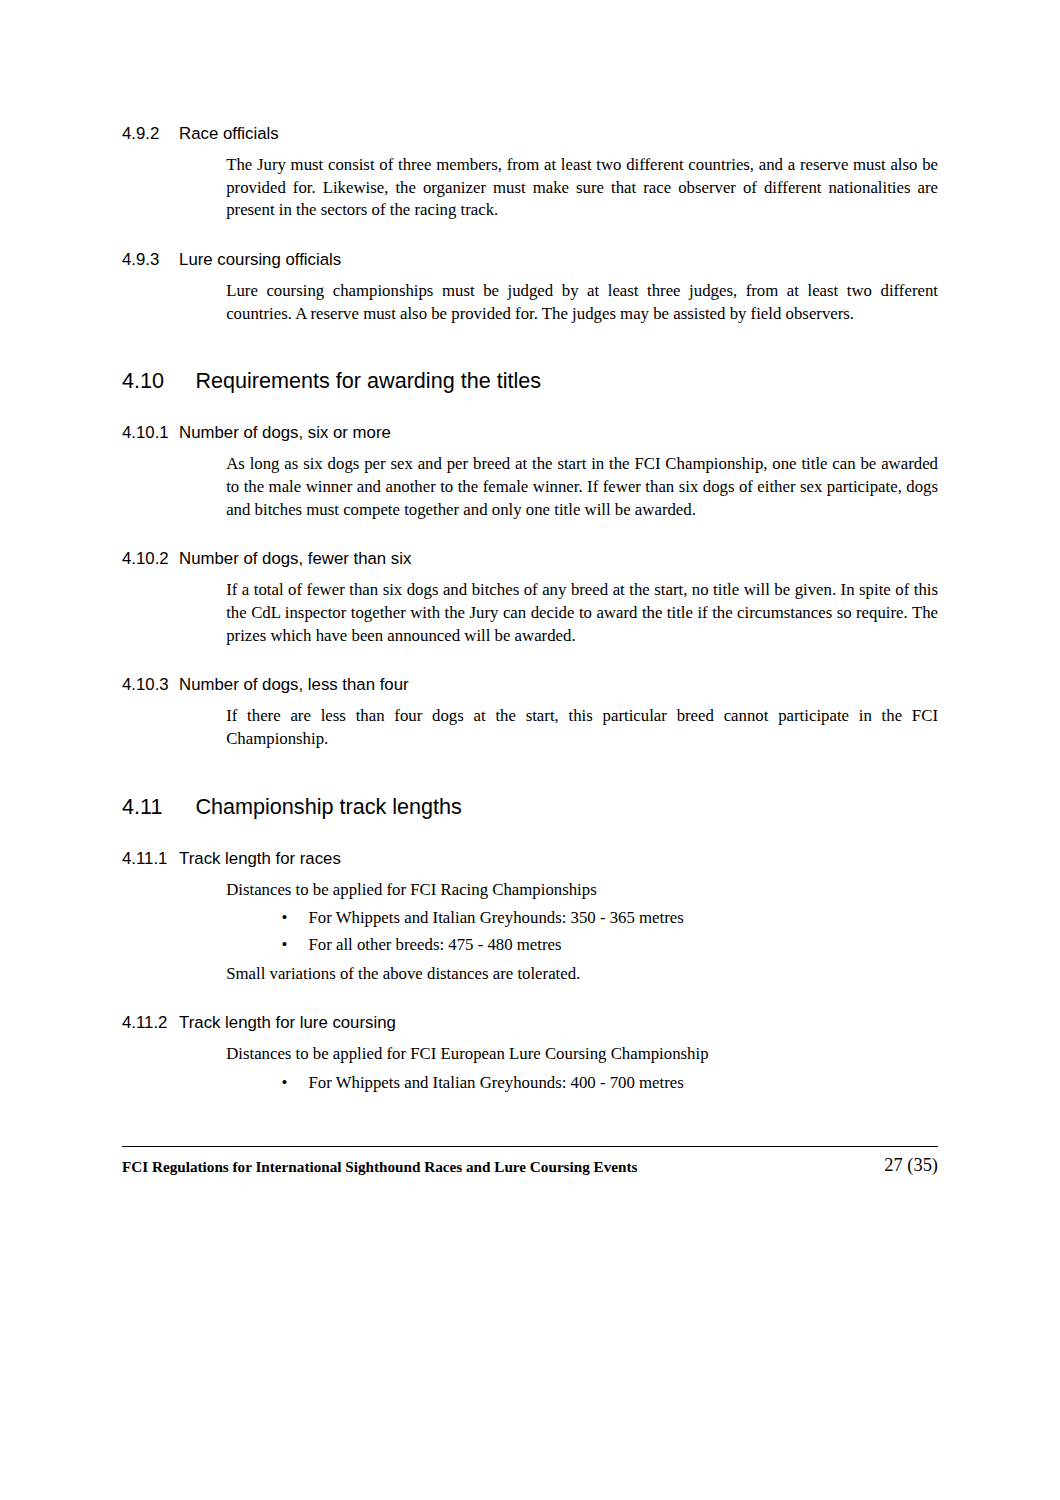4.9.2 Race officials
The Jury must consist of three members, from at least two different countries, and a reserve must also be provided for. Likewise, the organizer must make sure that race observer of different nationalities are present in the sectors of the racing track.
4.9.3 Lure coursing officials
Lure coursing championships must be judged by at least three judges, from at least two different countries. A reserve must also be provided for. The judges may be assisted by field observers.
4.10 Requirements for awarding the titles
4.10.1 Number of dogs, six or more
As long as six dogs per sex and per breed at the start in the FCI Championship, one title can be awarded to the male winner and another to the female winner. If fewer than six dogs of either sex participate, dogs and bitches must compete together and only one title will be awarded.
4.10.2 Number of dogs, fewer than six
If a total of fewer than six dogs and bitches of any breed at the start, no title will be given. In spite of this the CdL inspector together with the Jury can decide to award the title if the circumstances so require. The prizes which have been announced will be awarded.
4.10.3 Number of dogs, less than four
If there are less than four dogs at the start, this particular breed cannot participate in the FCI Championship.
4.11 Championship track lengths
4.11.1 Track length for races
Distances to be applied for FCI Racing Championships
For Whippets and Italian Greyhounds: 350 - 365 metres
For all other breeds: 475 - 480 metres
Small variations of the above distances are tolerated.
4.11.2 Track length for lure coursing
Distances to be applied for FCI European Lure Coursing Championship
For Whippets and Italian Greyhounds: 400 - 700 metres
FCI Regulations for International Sighthound Races and Lure Coursing Events 27 (35)